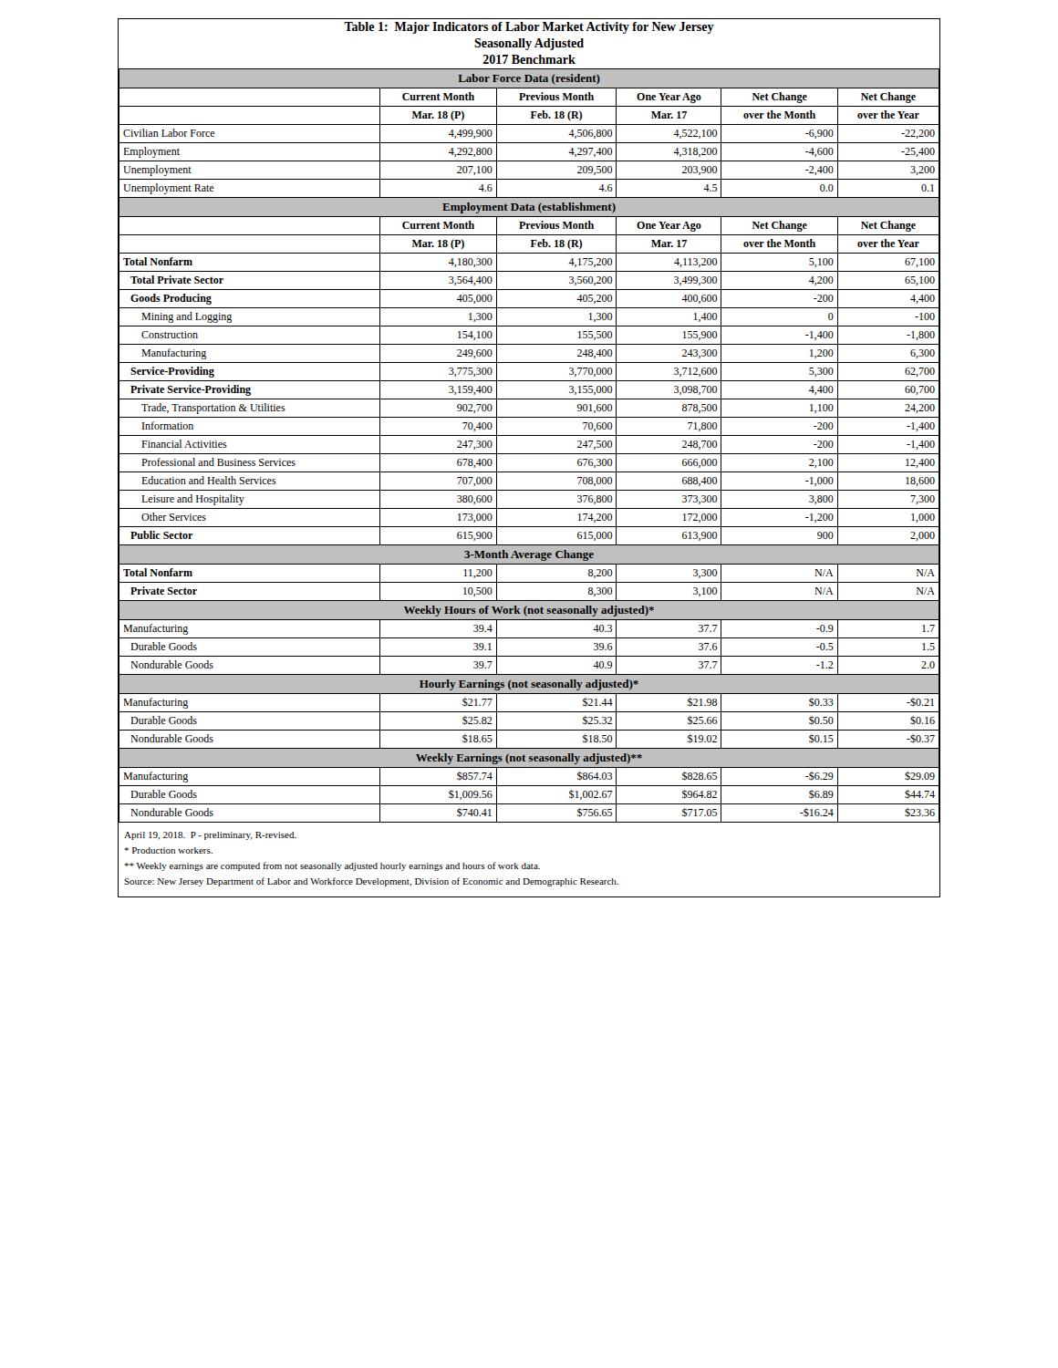Table 1: Major Indicators of Labor Market Activity for New Jersey
Seasonally Adjusted
2017 Benchmark
| Labor Force Data (resident) |
| | Current Month | Previous Month | One Year Ago | Net Change | Net Change |
| | Mar. 18 (P) | Feb. 18 (R) | Mar. 17 | over the Month | over the Year |
| Civilian Labor Force | 4,499,900 | 4,506,800 | 4,522,100 | -6,900 | -22,200 |
| Employment | 4,292,800 | 4,297,400 | 4,318,200 | -4,600 | -25,400 |
| Unemployment | 207,100 | 209,500 | 203,900 | -2,400 | 3,200 |
| Unemployment Rate | 4.6 | 4.6 | 4.5 | 0.0 | 0.1 |
| Employment Data (establishment) |
| | Current Month | Previous Month | One Year Ago | Net Change | Net Change |
| | Mar. 18 (P) | Feb. 18 (R) | Mar. 17 | over the Month | over the Year |
| Total Nonfarm | 4,180,300 | 4,175,200 | 4,113,200 | 5,100 | 67,100 |
| Total Private Sector | 3,564,400 | 3,560,200 | 3,499,300 | 4,200 | 65,100 |
| Goods Producing | 405,000 | 405,200 | 400,600 | -200 | 4,400 |
| Mining and Logging | 1,300 | 1,300 | 1,400 | 0 | -100 |
| Construction | 154,100 | 155,500 | 155,900 | -1,400 | -1,800 |
| Manufacturing | 249,600 | 248,400 | 243,300 | 1,200 | 6,300 |
| Service-Providing | 3,775,300 | 3,770,000 | 3,712,600 | 5,300 | 62,700 |
| Private Service-Providing | 3,159,400 | 3,155,000 | 3,098,700 | 4,400 | 60,700 |
| Trade, Transportation & Utilities | 902,700 | 901,600 | 878,500 | 1,100 | 24,200 |
| Information | 70,400 | 70,600 | 71,800 | -200 | -1,400 |
| Financial Activities | 247,300 | 247,500 | 248,700 | -200 | -1,400 |
| Professional and Business Services | 678,400 | 676,300 | 666,000 | 2,100 | 12,400 |
| Education and Health Services | 707,000 | 708,000 | 688,400 | -1,000 | 18,600 |
| Leisure and Hospitality | 380,600 | 376,800 | 373,300 | 3,800 | 7,300 |
| Other Services | 173,000 | 174,200 | 172,000 | -1,200 | 1,000 |
| Public Sector | 615,900 | 615,000 | 613,900 | 900 | 2,000 |
| 3-Month Average Change |
| Total Nonfarm | 11,200 | 8,200 | 3,300 | N/A | N/A |
| Private Sector | 10,500 | 8,300 | 3,100 | N/A | N/A |
| Weekly Hours of Work (not seasonally adjusted)* |
| Manufacturing | 39.4 | 40.3 | 37.7 | -0.9 | 1.7 |
| Durable Goods | 39.1 | 39.6 | 37.6 | -0.5 | 1.5 |
| Nondurable Goods | 39.7 | 40.9 | 37.7 | -1.2 | 2.0 |
| Hourly Earnings (not seasonally adjusted)* |
| Manufacturing | $21.77 | $21.44 | $21.98 | $0.33 | -$0.21 |
| Durable Goods | $25.82 | $25.32 | $25.66 | $0.50 | $0.16 |
| Nondurable Goods | $18.65 | $18.50 | $19.02 | $0.15 | -$0.37 |
| Weekly Earnings (not seasonally adjusted)** |
| Manufacturing | $857.74 | $864.03 | $828.65 | -$6.29 | $29.09 |
| Durable Goods | $1,009.56 | $1,002.67 | $964.82 | $6.89 | $44.74 |
| Nondurable Goods | $740.41 | $756.65 | $717.05 | -$16.24 | $23.36 |
April 19, 2018. P - preliminary, R-revised.
* Production workers.
** Weekly earnings are computed from not seasonally adjusted hourly earnings and hours of work data.
Source: New Jersey Department of Labor and Workforce Development, Division of Economic and Demographic Research.